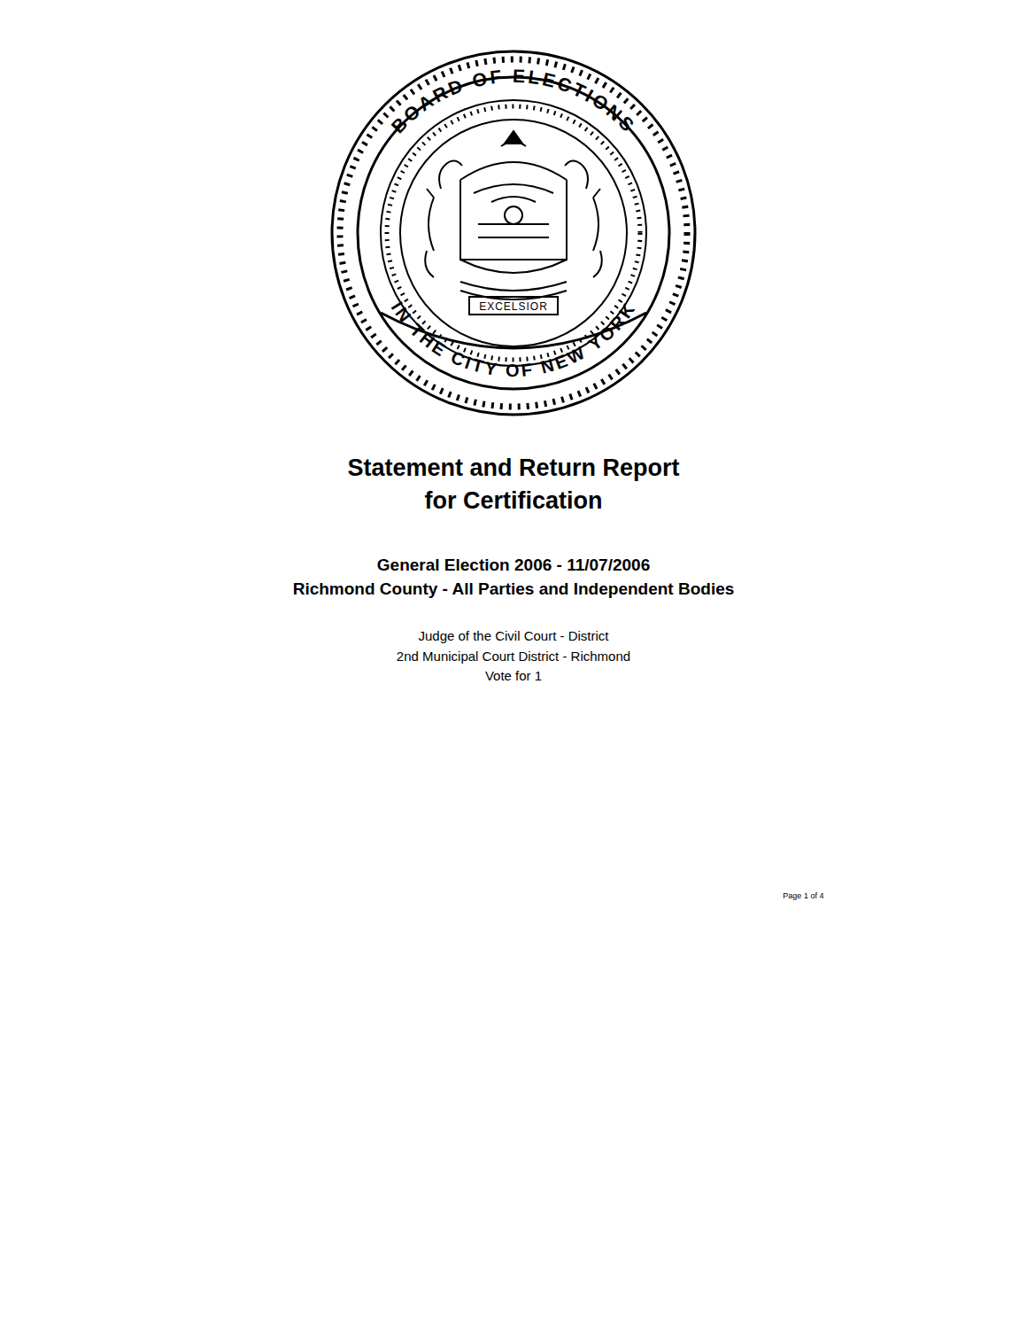Statement and Return Report
for Certification
General Election 2006 - 11/07/2006
Richmond County - All Parties and Independent Bodies
Judge of the Civil Court - District
2nd Municipal Court District - Richmond
Vote for 1
Page 1 of 4